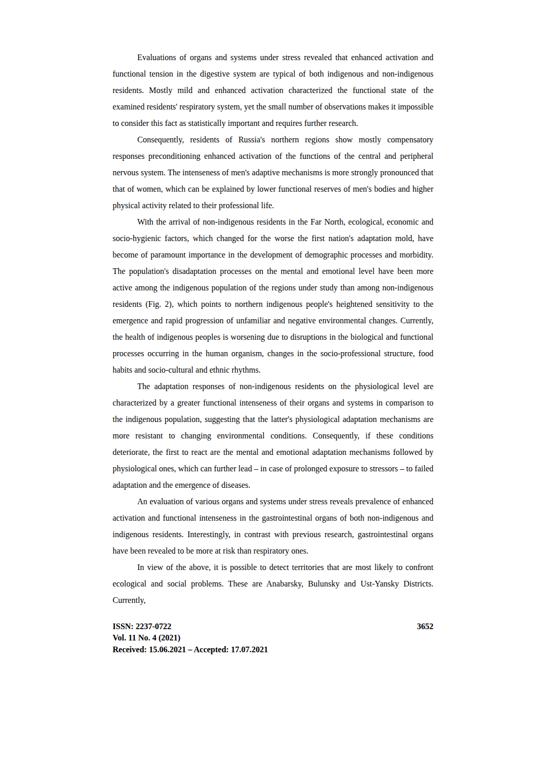Evaluations of organs and systems under stress revealed that enhanced activation and functional tension in the digestive system are typical of both indigenous and non-indigenous residents. Mostly mild and enhanced activation characterized the functional state of the examined residents' respiratory system, yet the small number of observations makes it impossible to consider this fact as statistically important and requires further research.
Consequently, residents of Russia's northern regions show mostly compensatory responses preconditioning enhanced activation of the functions of the central and peripheral nervous system. The intenseness of men's adaptive mechanisms is more strongly pronounced that that of women, which can be explained by lower functional reserves of men's bodies and higher physical activity related to their professional life.
With the arrival of non-indigenous residents in the Far North, ecological, economic and socio-hygienic factors, which changed for the worse the first nation's adaptation mold, have become of paramount importance in the development of demographic processes and morbidity. The population's disadaptation processes on the mental and emotional level have been more active among the indigenous population of the regions under study than among non-indigenous residents (Fig. 2), which points to northern indigenous people's heightened sensitivity to the emergence and rapid progression of unfamiliar and negative environmental changes. Currently, the health of indigenous peoples is worsening due to disruptions in the biological and functional processes occurring in the human organism, changes in the socio-professional structure, food habits and socio-cultural and ethnic rhythms.
The adaptation responses of non-indigenous residents on the physiological level are characterized by a greater functional intenseness of their organs and systems in comparison to the indigenous population, suggesting that the latter's physiological adaptation mechanisms are more resistant to changing environmental conditions. Consequently, if these conditions deteriorate, the first to react are the mental and emotional adaptation mechanisms followed by physiological ones, which can further lead – in case of prolonged exposure to stressors – to failed adaptation and the emergence of diseases.
An evaluation of various organs and systems under stress reveals prevalence of enhanced activation and functional intenseness in the gastrointestinal organs of both non-indigenous and indigenous residents. Interestingly, in contrast with previous research, gastrointestinal organs have been revealed to be more at risk than respiratory ones.
In view of the above, it is possible to detect territories that are most likely to confront ecological and social problems. These are Anabarsky, Bulunsky and Ust-Yansky Districts. Currently,
ISSN: 2237-0722
Vol. 11 No. 4 (2021)
Received: 15.06.2021 – Accepted: 17.07.2021
3652